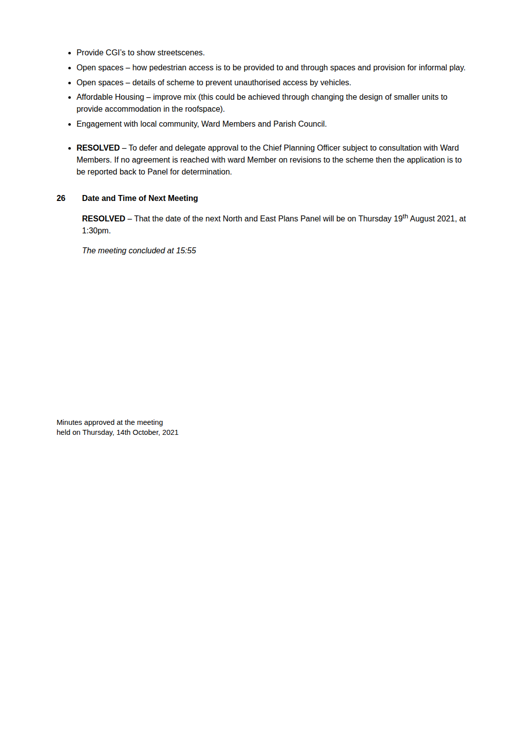Provide CGI’s to show streetscenes.
Open spaces – how pedestrian access is to be provided to and through spaces and provision for informal play.
Open spaces – details of scheme to prevent unauthorised access by vehicles.
Affordable Housing – improve mix (this could be achieved through changing the design of smaller units to provide accommodation in the roofspace).
Engagement with local community, Ward Members and Parish Council.
RESOLVED – To defer and delegate approval to the Chief Planning Officer subject to consultation with Ward Members. If no agreement is reached with ward Member on revisions to the scheme then the application is to be reported back to Panel for determination.
26 Date and Time of Next Meeting
RESOLVED – That the date of the next North and East Plans Panel will be on Thursday 19th August 2021, at 1:30pm.
The meeting concluded at 15:55
Minutes approved at the meeting
held on Thursday, 14th October, 2021